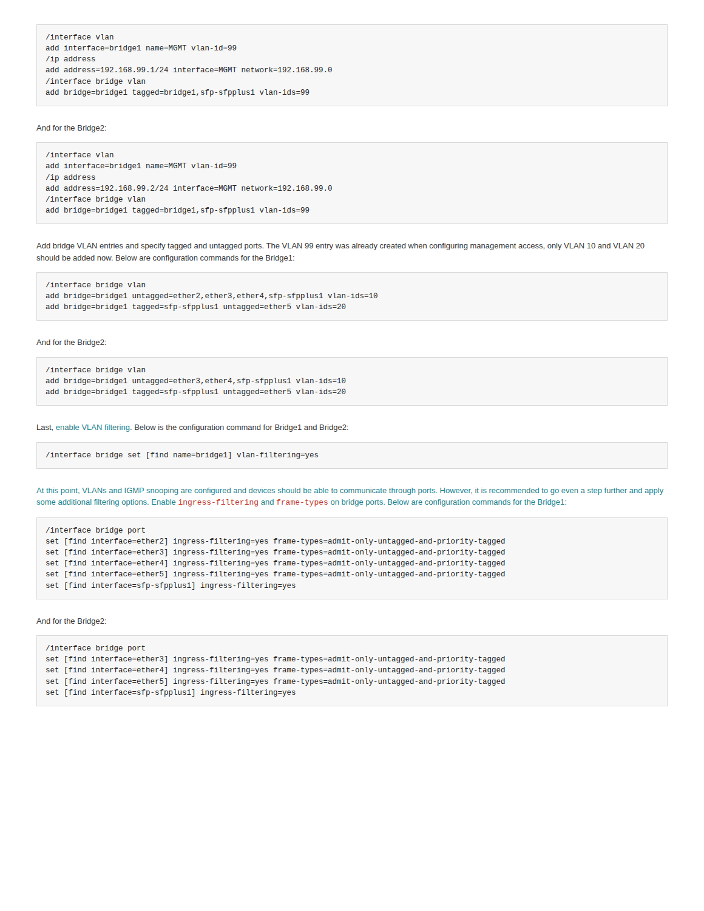/interface vlan
add interface=bridge1 name=MGMT vlan-id=99
/ip address
add address=192.168.99.1/24 interface=MGMT network=192.168.99.0
/interface bridge vlan
add bridge=bridge1 tagged=bridge1,sfp-sfpplus1 vlan-ids=99
And for the Bridge2:
/interface vlan
add interface=bridge1 name=MGMT vlan-id=99
/ip address
add address=192.168.99.2/24 interface=MGMT network=192.168.99.0
/interface bridge vlan
add bridge=bridge1 tagged=bridge1,sfp-sfpplus1 vlan-ids=99
Add bridge VLAN entries and specify tagged and untagged ports. The VLAN 99 entry was already created when configuring management access, only VLAN 10 and VLAN 20 should be added now. Below are configuration commands for the Bridge1:
/interface bridge vlan
add bridge=bridge1 untagged=ether2,ether3,ether4,sfp-sfpplus1 vlan-ids=10
add bridge=bridge1 tagged=sfp-sfpplus1 untagged=ether5 vlan-ids=20
And for the Bridge2:
/interface bridge vlan
add bridge=bridge1 untagged=ether3,ether4,sfp-sfpplus1 vlan-ids=10
add bridge=bridge1 tagged=sfp-sfpplus1 untagged=ether5 vlan-ids=20
Last, enable VLAN filtering. Below is the configuration command for Bridge1 and Bridge2:
/interface bridge set [find name=bridge1] vlan-filtering=yes
At this point, VLANs and IGMP snooping are configured and devices should be able to communicate through ports. However, it is recommended to go even a step further and apply some additional filtering options. Enable ingress-filtering and frame-types on bridge ports. Below are configuration commands for the Bridge1:
/interface bridge port
set [find interface=ether2] ingress-filtering=yes frame-types=admit-only-untagged-and-priority-tagged
set [find interface=ether3] ingress-filtering=yes frame-types=admit-only-untagged-and-priority-tagged
set [find interface=ether4] ingress-filtering=yes frame-types=admit-only-untagged-and-priority-tagged
set [find interface=ether5] ingress-filtering=yes frame-types=admit-only-untagged-and-priority-tagged
set [find interface=sfp-sfpplus1] ingress-filtering=yes
And for the Bridge2:
/interface bridge port
set [find interface=ether3] ingress-filtering=yes frame-types=admit-only-untagged-and-priority-tagged
set [find interface=ether4] ingress-filtering=yes frame-types=admit-only-untagged-and-priority-tagged
set [find interface=ether5] ingress-filtering=yes frame-types=admit-only-untagged-and-priority-tagged
set [find interface=sfp-sfpplus1] ingress-filtering=yes